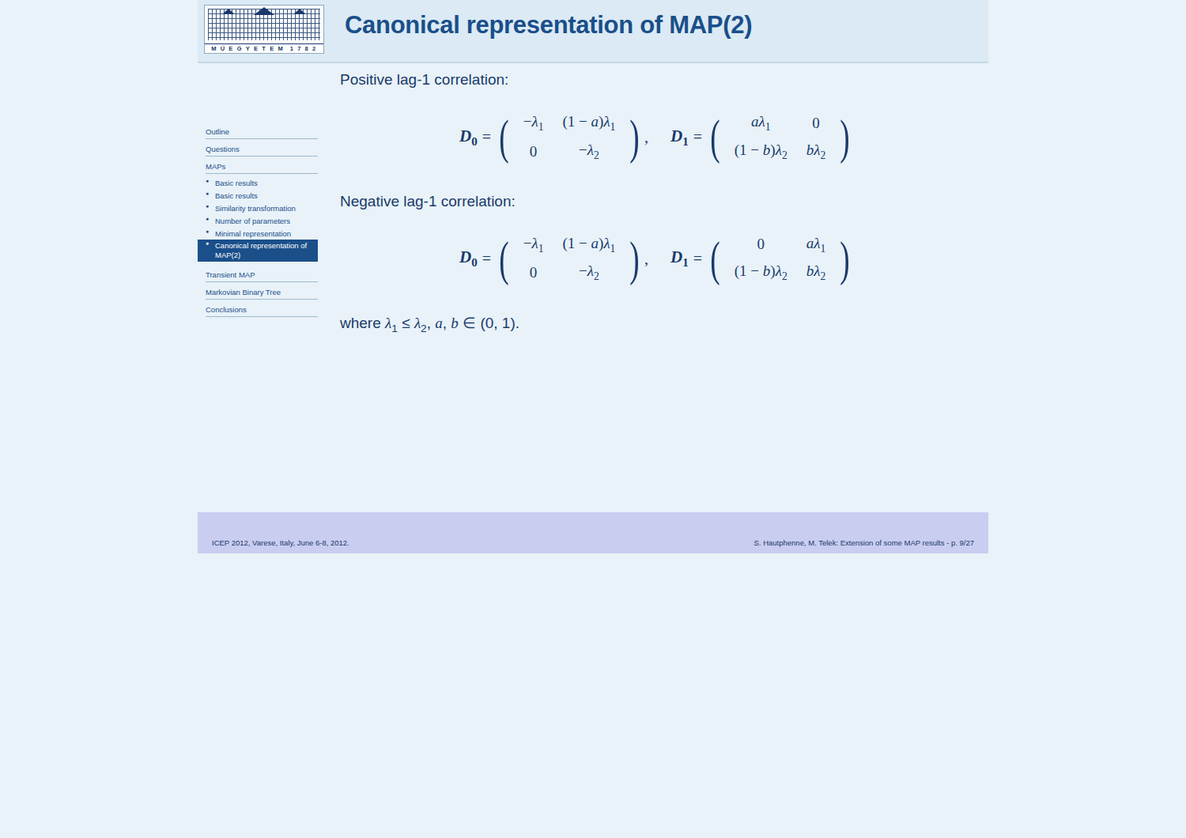M Ú E G Y E T E M 1 7 8 2
Canonical representation of MAP(2)
Outline
Questions
MAPs
Basic results
Basic results
Similarity transformation
Number of parameters
Minimal representation
Canonical representation of MAP(2)
Transient MAP
Markovian Binary Tree
Conclusions
Positive lag-1 correlation:
D0 = (
| − λ 1 | (1 − a ) λ 1 |
| 0 | − λ 2 |
) ,
D1 = (
| aλ 1 | 0 |
| (1 − b ) λ 2 | bλ 2 |
)
Negative lag-1 correlation:
D0 = (
| − λ 1 | (1 − a ) λ 1 |
| 0 | − λ 2 |
) ,
D1 = (
| 0 | aλ 1 |
| (1 − b ) λ 2 | bλ 2 |
)
where λ1 ≤ λ2, a, b ∈ (0, 1).
ICEP 2012, Varese, Italy, June 6-8, 2012.
S. Hautphenne, M. Telek: Extension of some MAP results - p. 9/27